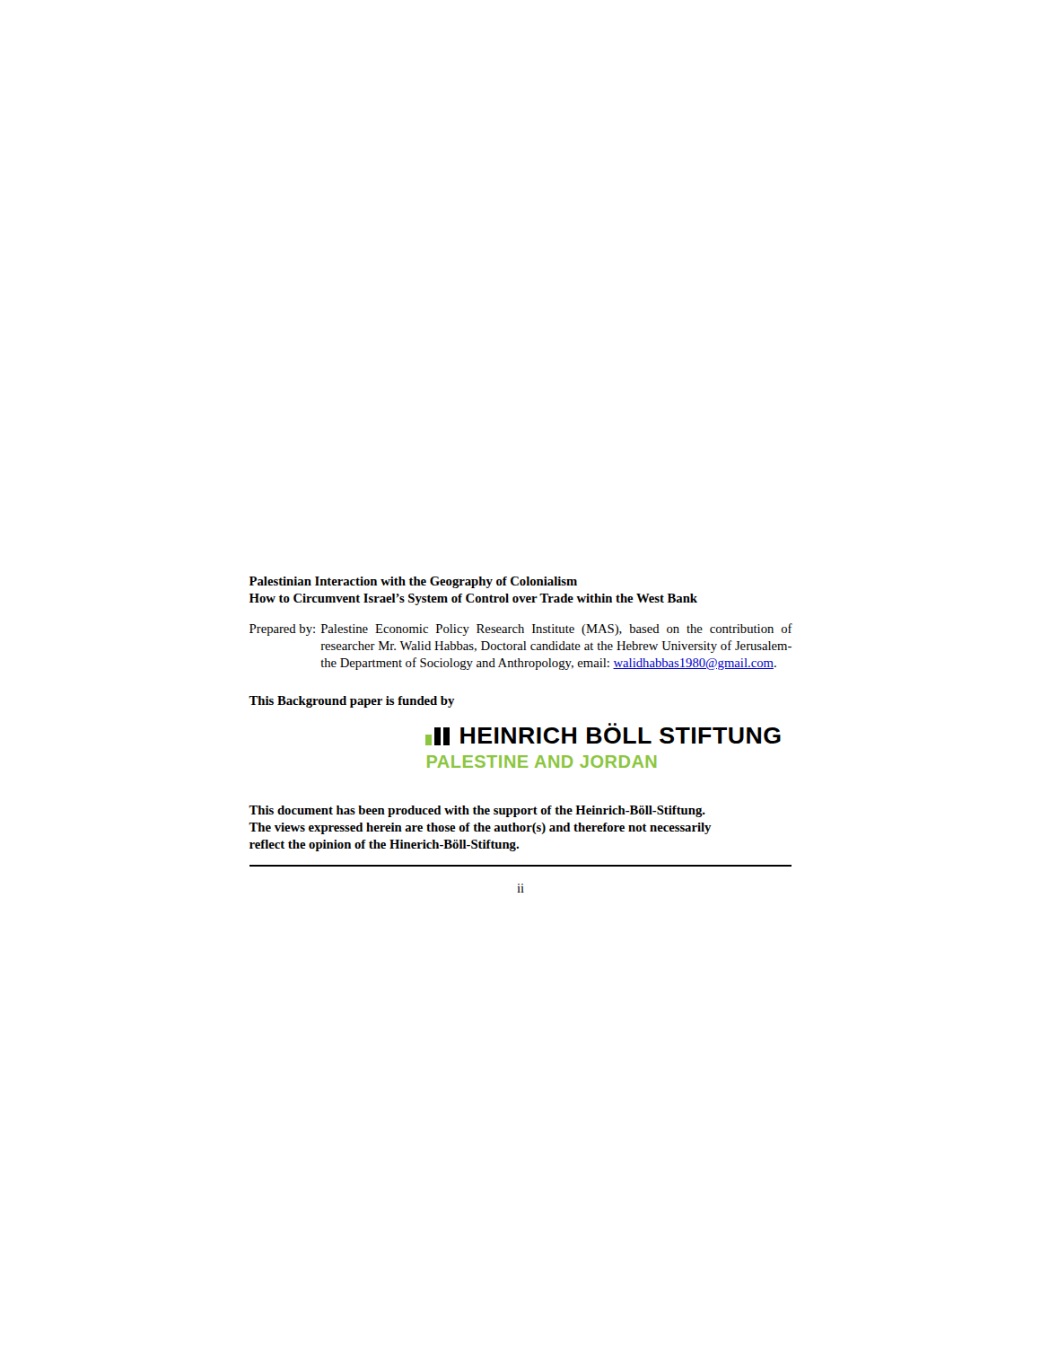Palestinian Interaction with the Geography of Colonialism
How to Circumvent Israel’s System of Control over Trade within the West Bank
Prepared by:
Palestine Economic Policy Research Institute (MAS), based on the contribution of researcher Mr. Walid Habbas, Doctoral candidate at the Hebrew University of Jerusalem- the Department of Sociology and Anthropology, email: walidhabbas1980@gmail.com.
This Background paper is funded by
HEINRICH BÖLL STIFTUNG
PALESTINE AND JORDAN
This document has been produced with the support of the Heinrich-Böll-Stiftung.
The views expressed herein are those of the author(s) and therefore not necessarily
reflect the opinion of the Hinerich-Böll-Stiftung.
ii